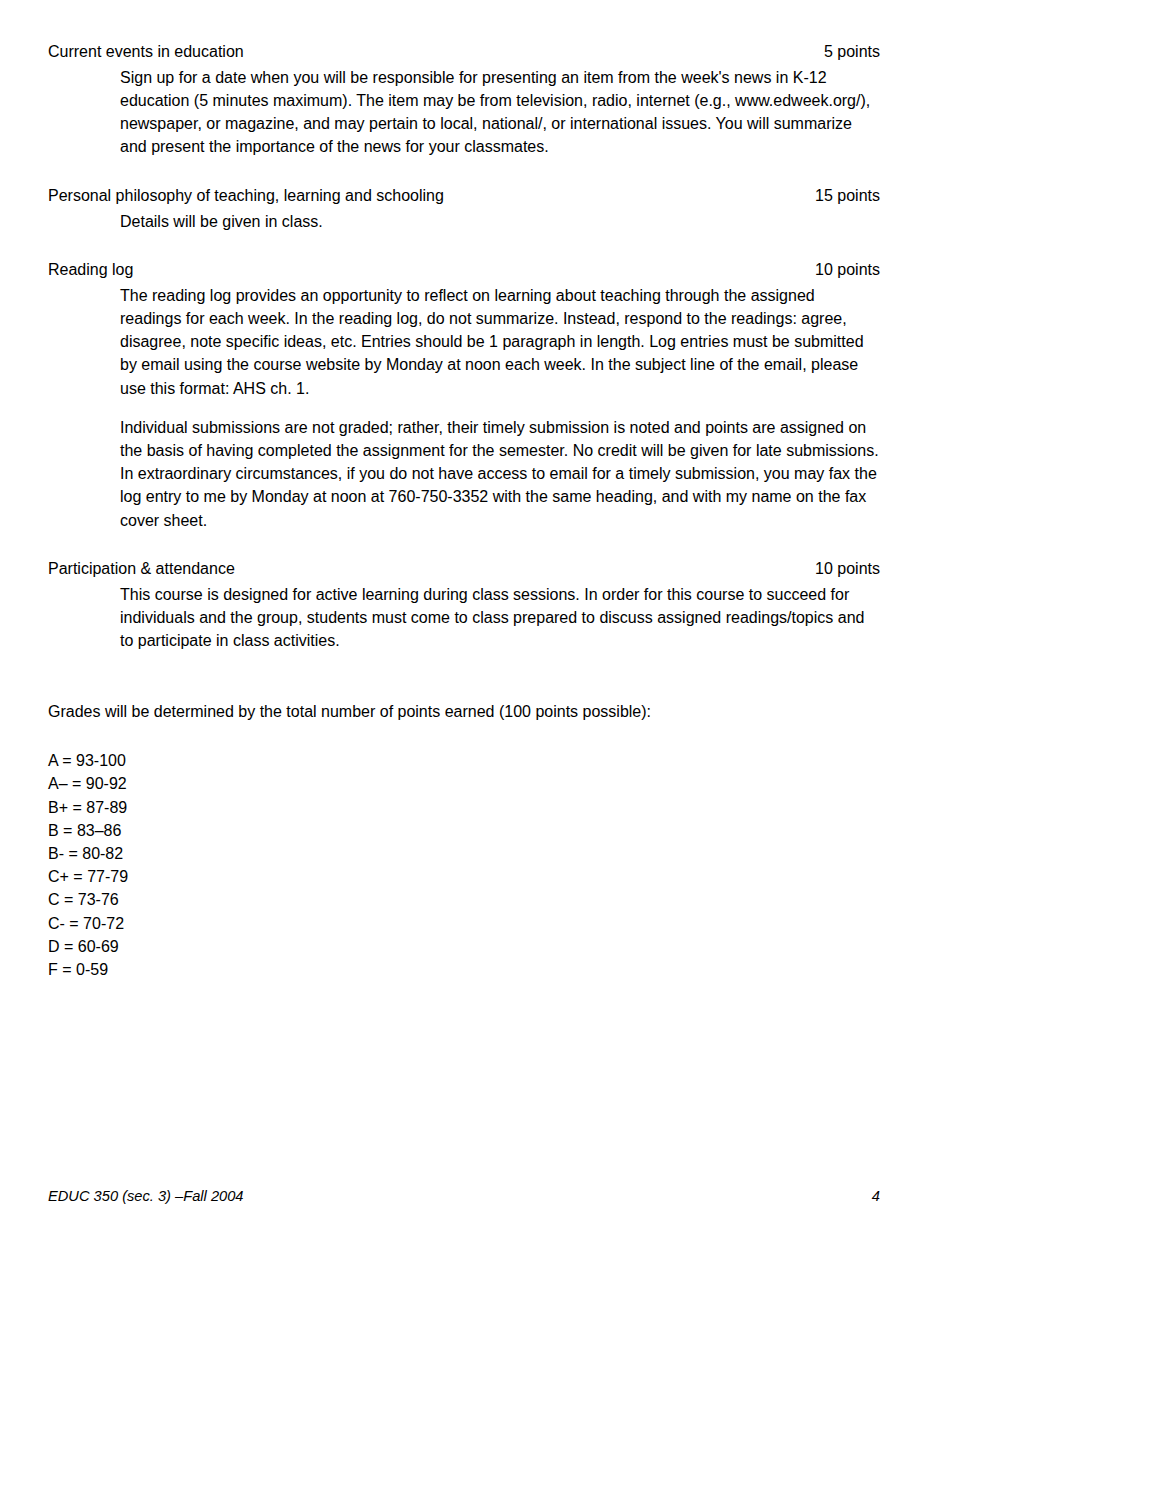Current events in education
5 points
Sign up for a date when you will be responsible for presenting an item from the week's news in K-12 education (5 minutes maximum). The item may be from television, radio, internet (e.g., www.edweek.org/), newspaper, or magazine, and may pertain to local, national/, or international issues. You will summarize and present the importance of the news for your classmates.
Personal philosophy of teaching, learning and schooling
15 points
Details will be given in class.
Reading log
10 points
The reading log provides an opportunity to reflect on learning about teaching through the assigned readings for each week. In the reading log, do not summarize. Instead, respond to the readings: agree, disagree, note specific ideas, etc. Entries should be 1 paragraph in length. Log entries must be submitted by email using the course website by Monday at noon each week. In the subject line of the email, please use this format: AHS ch. 1.
Individual submissions are not graded; rather, their timely submission is noted and points are assigned on the basis of having completed the assignment for the semester. No credit will be given for late submissions. In extraordinary circumstances, if you do not have access to email for a timely submission, you may fax the log entry to me by Monday at noon at 760-750-3352 with the same heading, and with my name on the fax cover sheet.
Participation & attendance
10 points
This course is designed for active learning during class sessions. In order for this course to succeed for individuals and the group, students must come to class prepared to discuss assigned readings/topics and to participate in class activities.
Grades will be determined by the total number of points earned (100 points possible):
A = 93-100
A– = 90-92
B+ = 87-89
B = 83–86
B- = 80-82
C+ = 77-79
C = 73-76
C- = 70-72
D = 60-69
F = 0-59
EDUC 350 (sec. 3) –Fall 2004 4